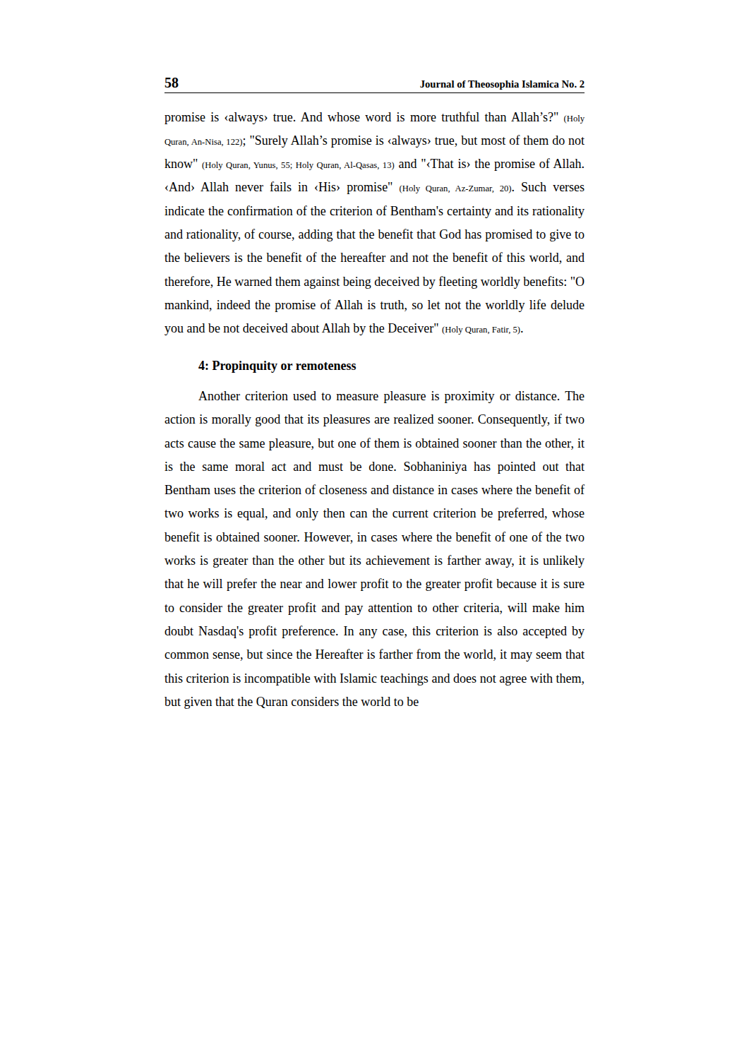58 Journal of Theosophia Islamica No. 2
promise is ‹always› true. And whose word is more truthful than Allah’s?" (Holy Quran, An-Nisa, 122); "Surely Allah’s promise is ‹always› true, but most of them do not know" (Holy Quran, Yunus, 55; Holy Quran, Al-Qasas, 13) and "‹That is› the promise of Allah. ‹And› Allah never fails in ‹His› promise" (Holy Quran, Az-Zumar, 20). Such verses indicate the confirmation of the criterion of Bentham's certainty and its rationality and rationality, of course, adding that the benefit that God has promised to give to the believers is the benefit of the hereafter and not the benefit of this world, and therefore, He warned them against being deceived by fleeting worldly benefits: "O mankind, indeed the promise of Allah is truth, so let not the worldly life delude you and be not deceived about Allah by the Deceiver" (Holy Quran, Fatir, 5).
4: Propinquity or remoteness
Another criterion used to measure pleasure is proximity or distance. The action is morally good that its pleasures are realized sooner. Consequently, if two acts cause the same pleasure, but one of them is obtained sooner than the other, it is the same moral act and must be done. Sobhaniniya has pointed out that Bentham uses the criterion of closeness and distance in cases where the benefit of two works is equal, and only then can the current criterion be preferred, whose benefit is obtained sooner. However, in cases where the benefit of one of the two works is greater than the other but its achievement is farther away, it is unlikely that he will prefer the near and lower profit to the greater profit because it is sure to consider the greater profit and pay attention to other criteria, will make him doubt Nasdaq's profit preference. In any case, this criterion is also accepted by common sense, but since the Hereafter is farther from the world, it may seem that this criterion is incompatible with Islamic teachings and does not agree with them, but given that the Quran considers the world to be